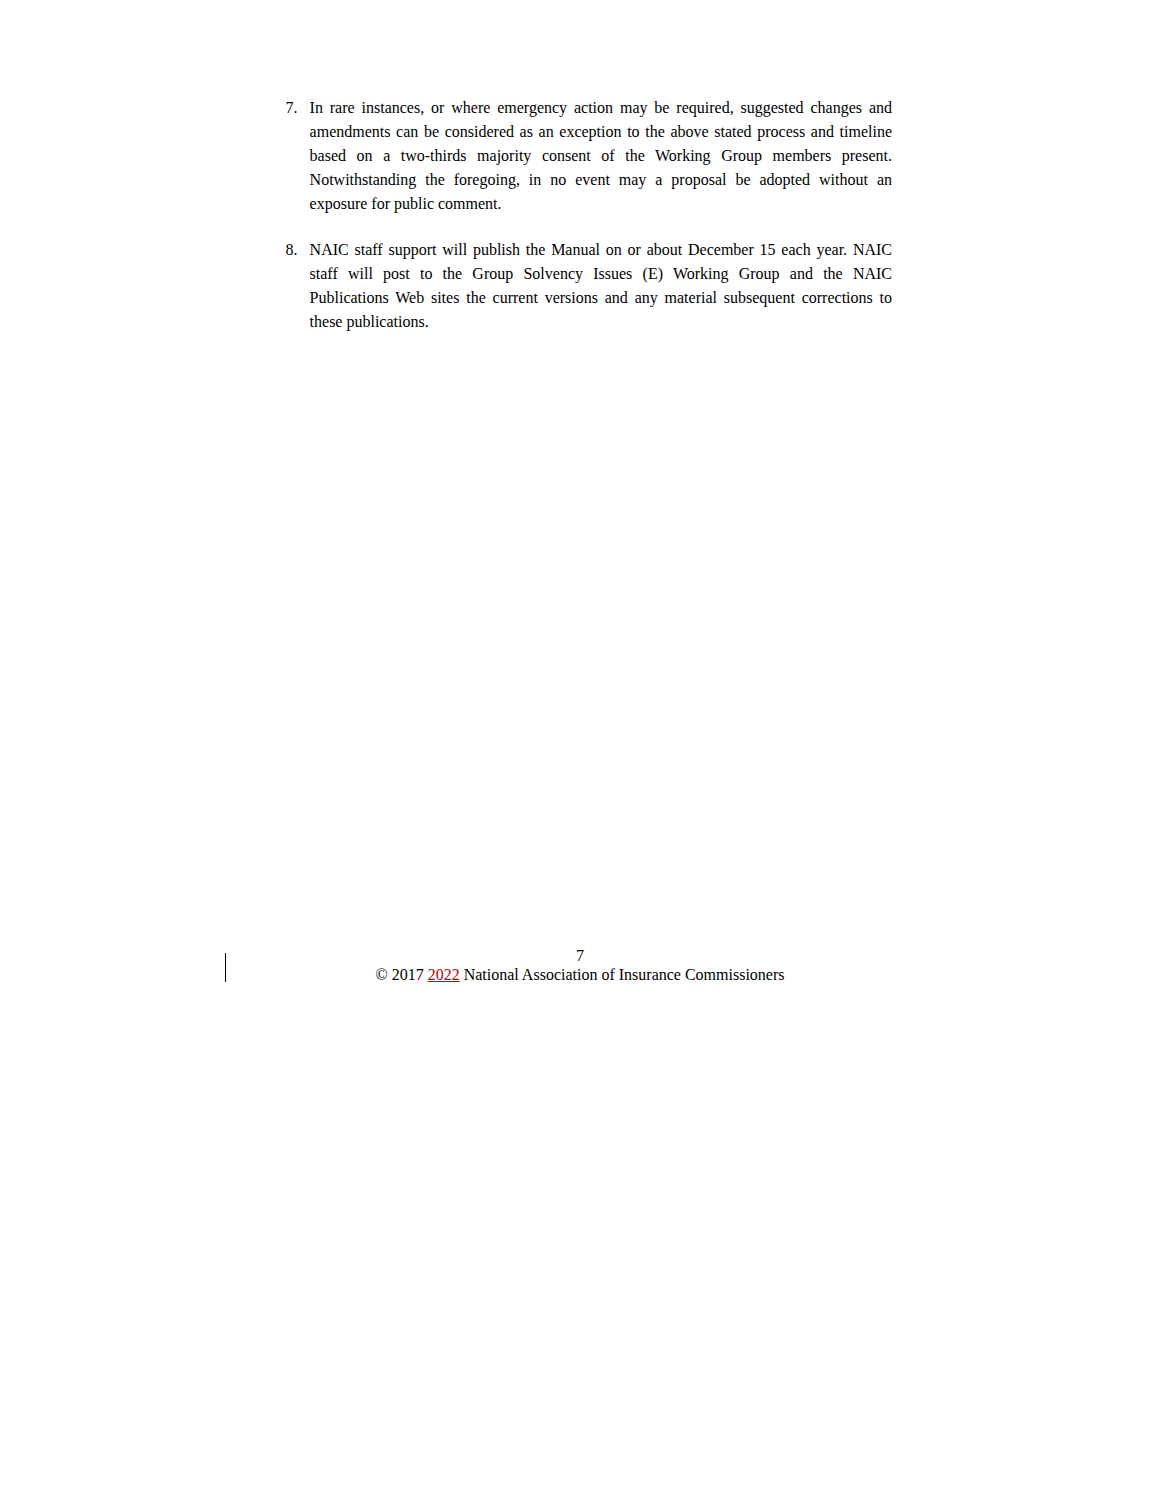7. In rare instances, or where emergency action may be required, suggested changes and amendments can be considered as an exception to the above stated process and timeline based on a two-thirds majority consent of the Working Group members present. Notwithstanding the foregoing, in no event may a proposal be adopted without an exposure for public comment.
8. NAIC staff support will publish the Manual on or about December 15 each year. NAIC staff will post to the Group Solvency Issues (E) Working Group and the NAIC Publications Web sites the current versions and any material subsequent corrections to these publications.
7
© 2017 2022 National Association of Insurance Commissioners